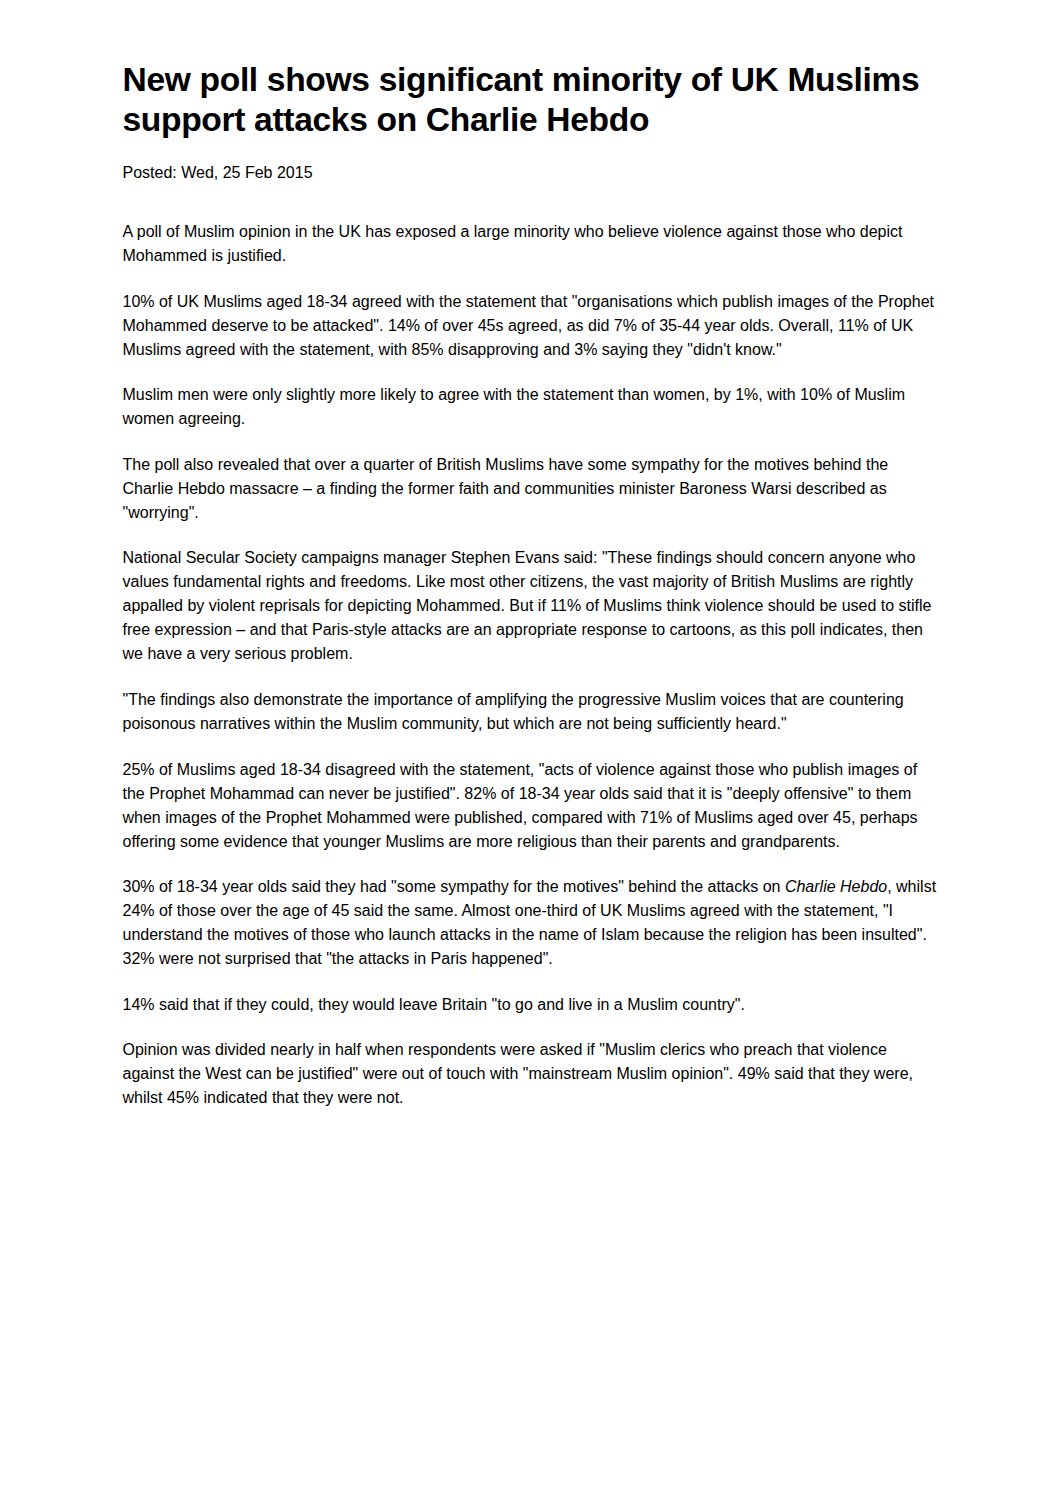New poll shows significant minority of UK Muslims support attacks on Charlie Hebdo
Posted: Wed, 25 Feb 2015
A poll of Muslim opinion in the UK has exposed a large minority who believe violence against those who depict Mohammed is justified.
10% of UK Muslims aged 18-34 agreed with the statement that "organisations which publish images of the Prophet Mohammed deserve to be attacked". 14% of over 45s agreed, as did 7% of 35-44 year olds. Overall, 11% of UK Muslims agreed with the statement, with 85% disapproving and 3% saying they "didn't know."
Muslim men were only slightly more likely to agree with the statement than women, by 1%, with 10% of Muslim women agreeing.
The poll also revealed that over a quarter of British Muslims have some sympathy for the motives behind the Charlie Hebdo massacre – a finding the former faith and communities minister Baroness Warsi described as "worrying".
National Secular Society campaigns manager Stephen Evans said: "These findings should concern anyone who values fundamental rights and freedoms. Like most other citizens, the vast majority of British Muslims are rightly appalled by violent reprisals for depicting Mohammed. But if 11% of Muslims think violence should be used to stifle free expression – and that Paris-style attacks are an appropriate response to cartoons, as this poll indicates, then we have a very serious problem.
"The findings also demonstrate the importance of amplifying the progressive Muslim voices that are countering poisonous narratives within the Muslim community, but which are not being sufficiently heard."
25% of Muslims aged 18-34 disagreed with the statement, "acts of violence against those who publish images of the Prophet Mohammad can never be justified". 82% of 18-34 year olds said that it is "deeply offensive" to them when images of the Prophet Mohammed were published, compared with 71% of Muslims aged over 45, perhaps offering some evidence that younger Muslims are more religious than their parents and grandparents.
30% of 18-34 year olds said they had "some sympathy for the motives" behind the attacks on Charlie Hebdo, whilst 24% of those over the age of 45 said the same. Almost one-third of UK Muslims agreed with the statement, "I understand the motives of those who launch attacks in the name of Islam because the religion has been insulted". 32% were not surprised that "the attacks in Paris happened".
14% said that if they could, they would leave Britain "to go and live in a Muslim country".
Opinion was divided nearly in half when respondents were asked if "Muslim clerics who preach that violence against the West can be justified" were out of touch with "mainstream Muslim opinion". 49% said that they were, whilst 45% indicated that they were not.